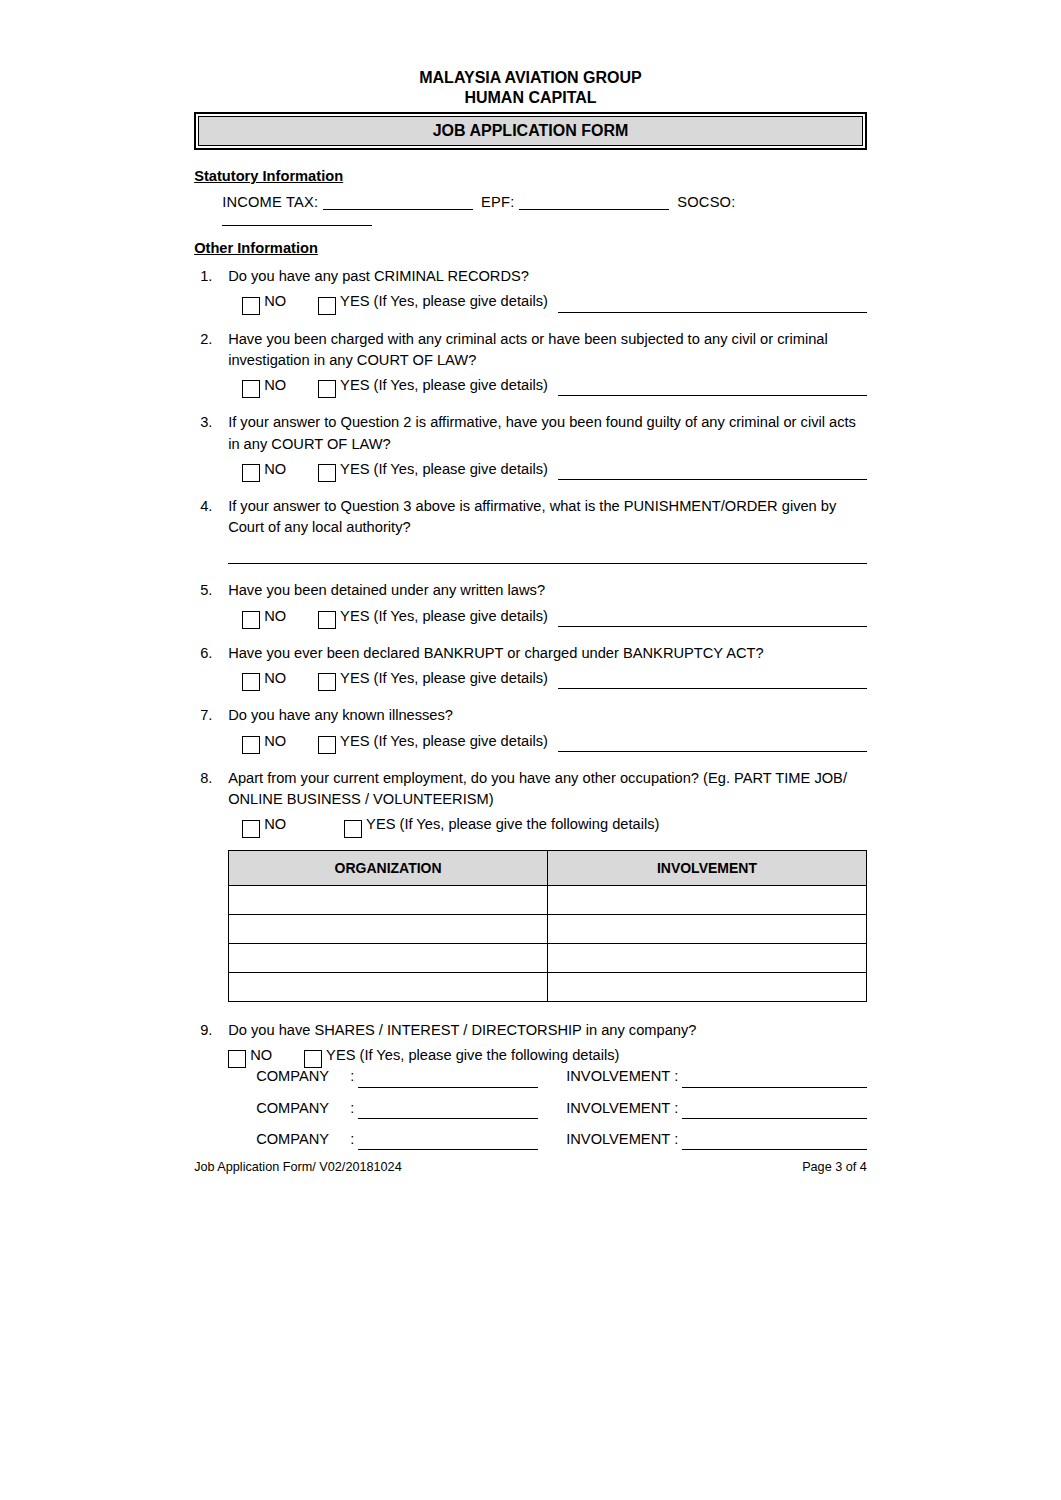MALAYSIA AVIATION GROUP
HUMAN CAPITAL
JOB APPLICATION FORM
Statutory Information
INCOME TAX: EPF: SOCSO:
Other Information
Do you have any past CRIMINAL RECORDS?
NO YES (If Yes, please give details)
Have you been charged with any criminal acts or have been subjected to any civil or criminal investigation in any COURT OF LAW?
NO YES (If Yes, please give details)
If your answer to Question 2 is affirmative, have you been found guilty of any criminal or civil acts in any COURT OF LAW?
NO YES (If Yes, please give details)
If your answer to Question 3 above is affirmative, what is the PUNISHMENT/ORDER given by Court of any local authority?
Have you been detained under any written laws?
NO YES (If Yes, please give details)
Have you ever been declared BANKRUPT or charged under BANKRUPTCY ACT?
NO YES (If Yes, please give details)
Do you have any known illnesses?
NO YES (If Yes, please give details)
Apart from your current employment, do you have any other occupation? (Eg. PART TIME JOB/ ONLINE BUSINESS / VOLUNTEERISM)
NO YES (If Yes, please give the following details)
| ORGANIZATION | INVOLVEMENT |
| --- | --- |
Do you have SHARES / INTEREST / DIRECTORSHIP in any company?
NO YES (If Yes, please give the following details)
COMPANY: INVOLVEMENT:
COMPANY: INVOLVEMENT:
COMPANY: INVOLVEMENT:
Job Application Form/ V02/20181024 Page 3 of 4